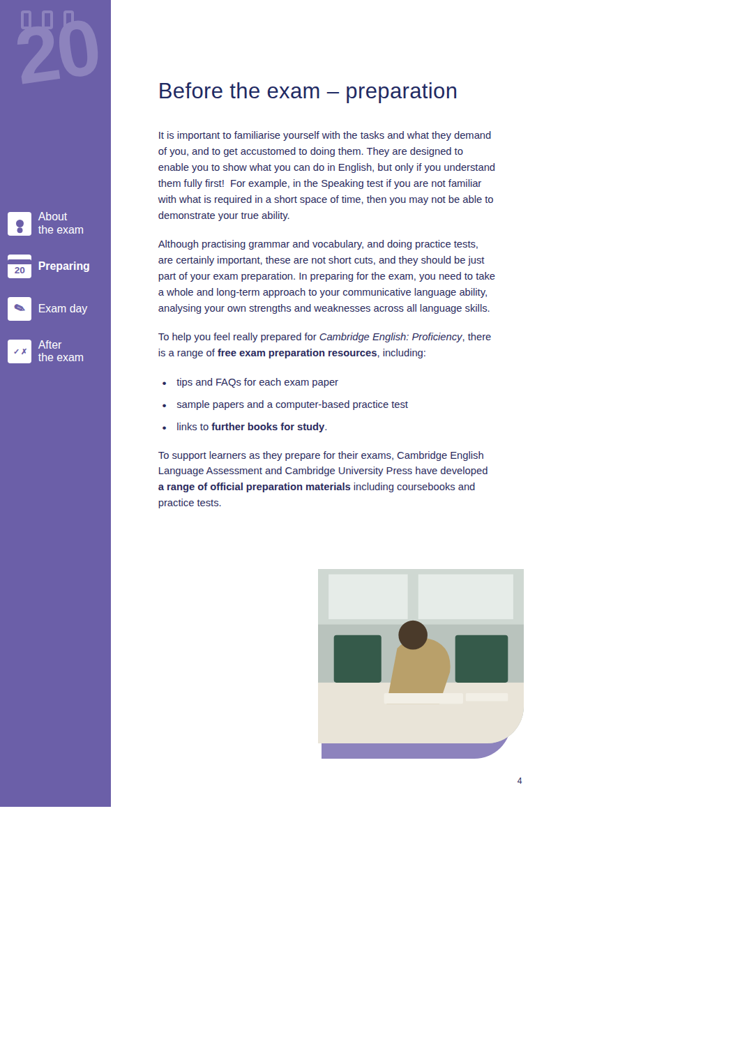20
About
the exam
20 Preparing
Exam day
After
the exam
Before the exam – preparation
It is important to familiarise yourself with the tasks and what they demand of you, and to get accustomed to doing them. They are designed to enable you to show what you can do in English, but only if you understand them fully first! For example, in the Speaking test if you are not familiar with what is required in a short space of time, then you may not be able to demonstrate your true ability.
Although practising grammar and vocabulary, and doing practice tests, are certainly important, these are not short cuts, and they should be just part of your exam preparation. In preparing for the exam, you need to take a whole and long-term approach to your communicative language ability, analysing your own strengths and weaknesses across all language skills.
To help you feel really prepared for Cambridge English: Proficiency, there is a range of free exam preparation resources, including:
tips and FAQs for each exam paper
sample papers and a computer-based practice test
links to further books for study.
To support learners as they prepare for their exams, Cambridge English Language Assessment and Cambridge University Press have developed a range of official preparation materials including coursebooks and practice tests.
4